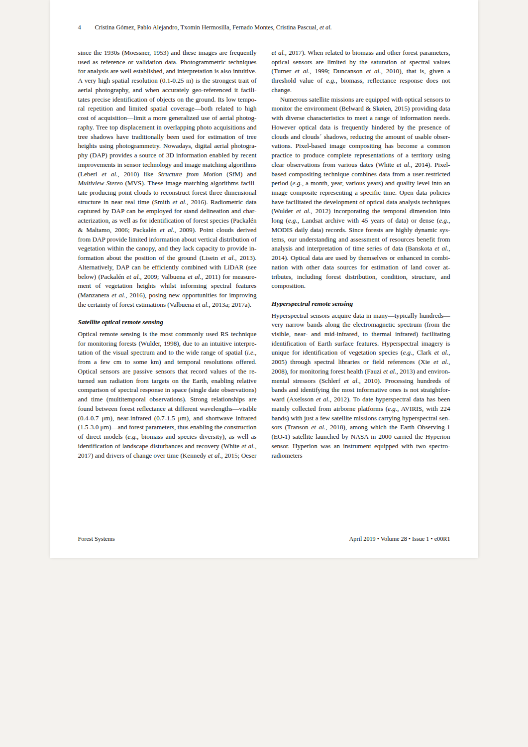4 Cristina Gómez, Pablo Alejandro, Txomin Hermosilla, Fernado Montes, Cristina Pascual, et al.
since the 1930s (Moessner, 1953) and these images are frequently used as reference or validation data. Photogrammetric techniques for analysis are well established, and interpretation is also intuitive. A very high spatial resolution (0.1-0.25 m) is the strongest trait of aerial photography, and when accurately geo-referenced it facilitates precise identification of objects on the ground. Its low temporal repetition and limited spatial coverage—both related to high cost of acquisition—limit a more generalized use of aerial photography. Tree top displacement in overlapping photo acquisitions and tree shadows have traditionally been used for estimation of tree heights using photogrammetry. Nowadays, digital aerial photography (DAP) provides a source of 3D information enabled by recent improvements in sensor technology and image matching algorithms (Leberl et al., 2010) like Structure from Motion (SfM) and Multiview-Stereo (MVS). These image matching algorithms facilitate producing point clouds to reconstruct forest three dimensional structure in near real time (Smith et al., 2016). Radiometric data captured by DAP can be employed for stand delineation and characterization, as well as for identification of forest species (Packalén & Maltamo, 2006; Packalén et al., 2009). Point clouds derived from DAP provide limited information about vertical distribution of vegetation within the canopy, and they lack capacity to provide information about the position of the ground (Lisein et al., 2013). Alternatively, DAP can be efficiently combined with LiDAR (see below) (Packalén et al., 2009; Valbuena et al., 2011) for measurement of vegetation heights whilst informing spectral features (Manzanera et al., 2016), posing new opportunities for improving the certainty of forest estimations (Valbuena et al., 2013a; 2017a).
Satellite optical remote sensing
Optical remote sensing is the most commonly used RS technique for monitoring forests (Wulder, 1998), due to an intuitive interpretation of the visual spectrum and to the wide range of spatial (i.e., from a few cm to some km) and temporal resolutions offered. Optical sensors are passive sensors that record values of the returned sun radiation from targets on the Earth, enabling relative comparison of spectral response in space (single date observations) and time (multitemporal observations). Strong relationships are found between forest reflectance at different wavelengths—visible (0.4-0.7 μm), near-infrared (0.7-1.5 μm), and shortwave infrared (1.5-3.0 μm)—and forest parameters, thus enabling the construction of direct models (e.g., biomass and species diversity), as well as identification of landscape disturbances and recovery (White et al., 2017) and drivers of change over time (Kennedy et al., 2015; Oeser et al., 2017). When related to biomass and other forest parameters, optical sensors are limited by the saturation of spectral values (Turner et al., 1999; Duncanson et al., 2010), that is, given a threshold value of e.g., biomass, reflectance response does not change.
Numerous satellite missions are equipped with optical sensors to monitor the environment (Belward & Skøien, 2015) providing data with diverse characteristics to meet a range of information needs. However optical data is frequently hindered by the presence of clouds and clouds´ shadows, reducing the amount of usable observations. Pixel-based image compositing has become a common practice to produce complete representations of a territory using clear observations from various dates (White et al., 2014). Pixel-based compositing technique combines data from a user-restricted period (e.g., a month, year, various years) and quality level into an image composite representing a specific time. Open data policies have facilitated the development of optical data analysis techniques (Wulder et al., 2012) incorporating the temporal dimension into long (e.g., Landsat archive with 45 years of data) or dense (e.g., MODIS daily data) records. Since forests are highly dynamic systems, our understanding and assessment of resources benefit from analysis and interpretation of time series of data (Banskota et al., 2014). Optical data are used by themselves or enhanced in combination with other data sources for estimation of land cover attributes, including forest distribution, condition, structure, and composition.
Hyperspectral remote sensing
Hyperspectral sensors acquire data in many—typically hundreds—very narrow bands along the electromagnetic spectrum (from the visible, near- and mid-infrared, to thermal infrared) facilitating identification of Earth surface features. Hyperspectral imagery is unique for identification of vegetation species (e.g., Clark et al., 2005) through spectral libraries or field references (Xie et al., 2008), for monitoring forest health (Fauzi et al., 2013) and environmental stressors (Schlerf et al., 2010). Processing hundreds of bands and identifying the most informative ones is not straightforward (Axelsson et al., 2012). To date hyperspectral data has been mainly collected from airborne platforms (e.g., AVIRIS, with 224 bands) with just a few satellite missions carrying hyperspectral sensors (Transon et al., 2018), among which the Earth Observing-1 (EO-1) satellite launched by NASA in 2000 carried the Hyperion sensor. Hyperion was an instrument equipped with two spectro-radiometers
Forest Systems April 2019 • Volume 28 • Issue 1 • e00R1